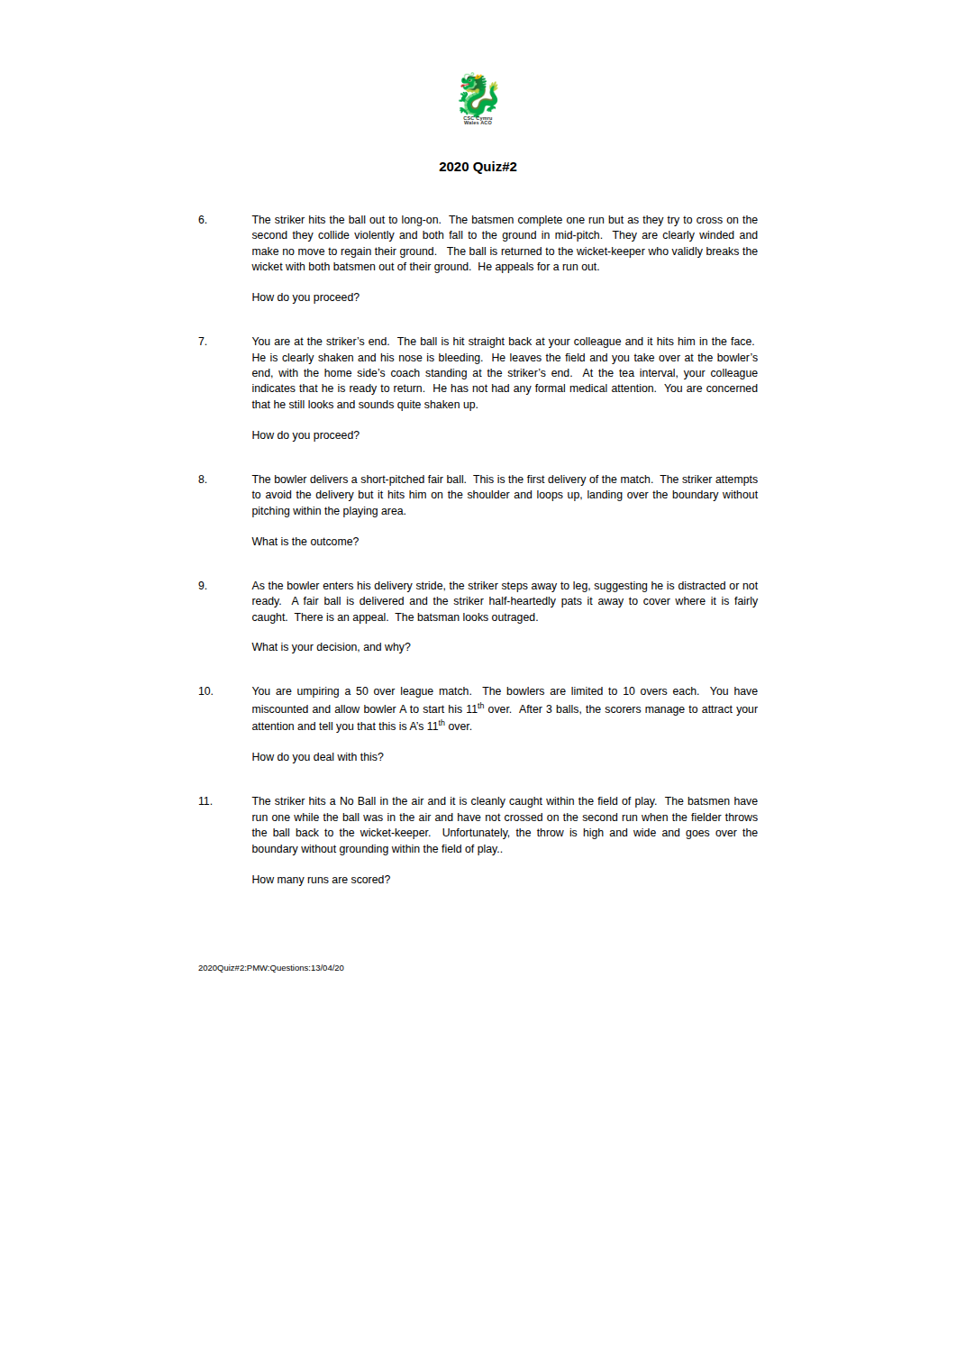🐉 CSC Cymru
Wales ACO
2020 Quiz#2
6. The striker hits the ball out to long-on. The batsmen complete one run but as they try to cross on the second they collide violently and both fall to the ground in mid-pitch. They are clearly winded and make no move to regain their ground. The ball is returned to the wicket-keeper who validly breaks the wicket with both batsmen out of their ground. He appeals for a run out.
How do you proceed?
7. You are at the striker’s end. The ball is hit straight back at your colleague and it hits him in the face. He is clearly shaken and his nose is bleeding. He leaves the field and you take over at the bowler’s end, with the home side’s coach standing at the striker’s end. At the tea interval, your colleague indicates that he is ready to return. He has not had any formal medical attention. You are concerned that he still looks and sounds quite shaken up.
How do you proceed?
8. The bowler delivers a short-pitched fair ball. This is the first delivery of the match. The striker attempts to avoid the delivery but it hits him on the shoulder and loops up, landing over the boundary without pitching within the playing area.
What is the outcome?
9. As the bowler enters his delivery stride, the striker steps away to leg, suggesting he is distracted or not ready. A fair ball is delivered and the striker half-heartedly pats it away to cover where it is fairly caught. There is an appeal. The batsman looks outraged.
What is your decision, and why?
10. You are umpiring a 50 over league match. The bowlers are limited to 10 overs each. You have miscounted and allow bowler A to start his 11th over. After 3 balls, the scorers manage to attract your attention and tell you that this is A’s 11th over.
How do you deal with this?
11. The striker hits a No Ball in the air and it is cleanly caught within the field of play. The batsmen have run one while the ball was in the air and have not crossed on the second run when the fielder throws the ball back to the wicket-keeper. Unfortunately, the throw is high and wide and goes over the boundary without grounding within the field of play..
How many runs are scored?
2020Quiz#2:PMW:Questions:13/04/20